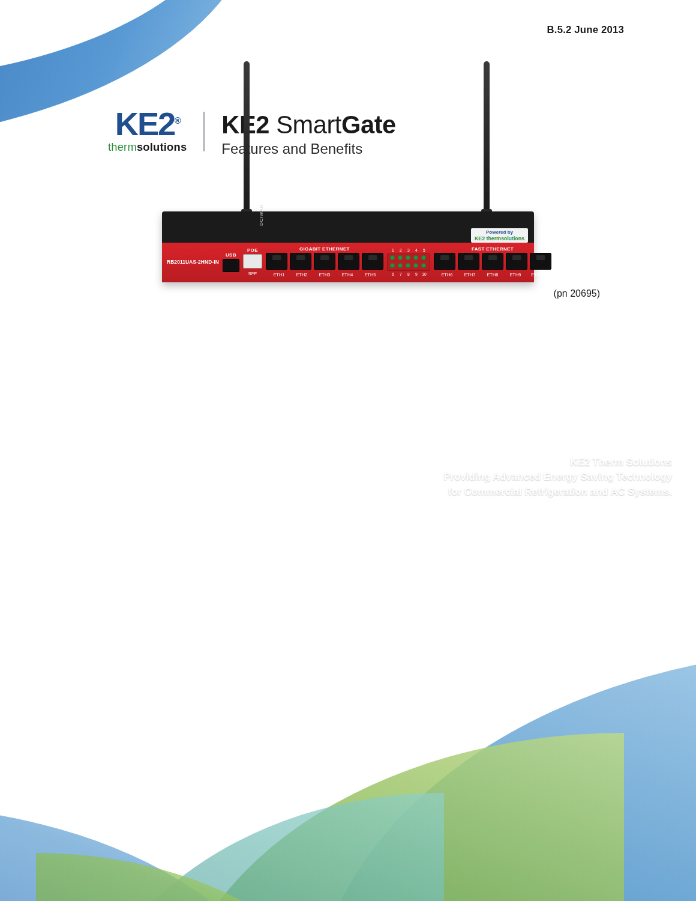B.5.2 June 2013
KE 2®
therm solutions
KE2 Smart Gate
Features and Benefits
DC/WAN Powered byKE2 thermsolutions
RB2011UAS-2HND-IN
USB
POE SFP
GIGABIT ETHERNET
ETH1 ETH2 ETH3 ETH4 ETH5
12345
678910
FAST ETHERNET
ETH6 ETH7 ETH8 ETH9 ETH10
(pn 20695)
KE2 Therm Solutions Providing Advanced Energy Saving Technology
for Commercial Refrigeration and AC Systems.